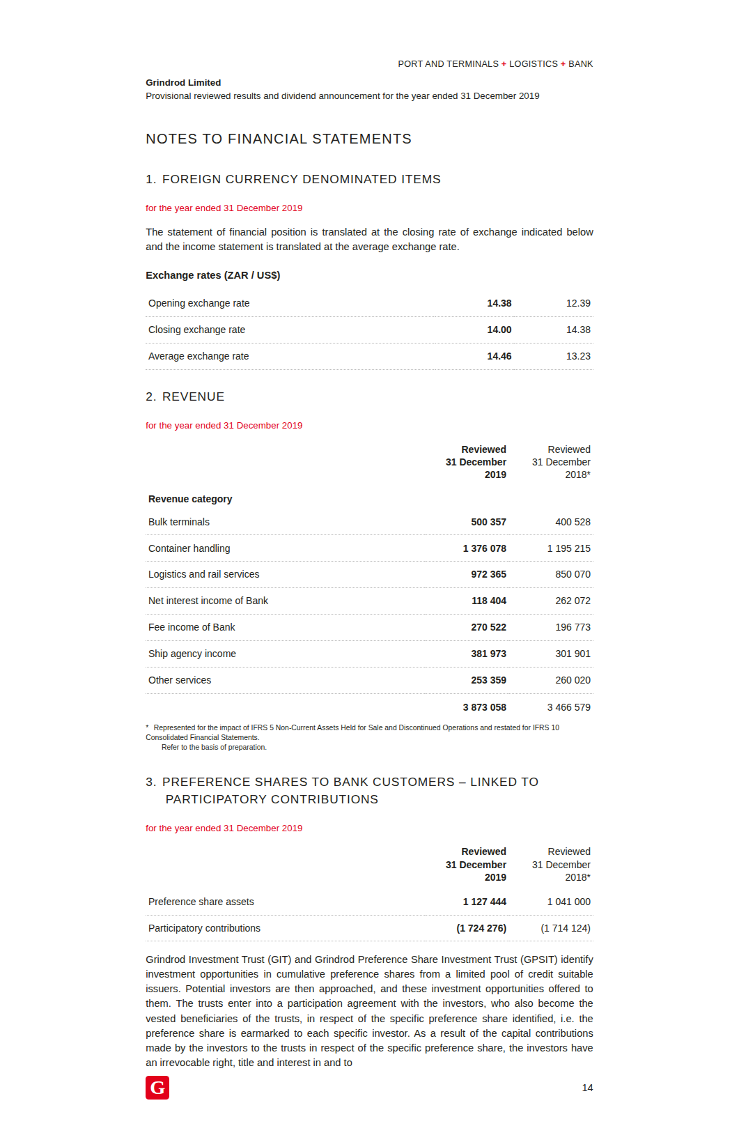PORT AND TERMINALS + LOGISTICS + BANK
Grindrod Limited
Provisional reviewed results and dividend announcement for the year ended 31 December 2019
NOTES TO FINANCIAL STATEMENTS
1. FOREIGN CURRENCY DENOMINATED ITEMS
for the year ended 31 December 2019
The statement of financial position is translated at the closing rate of exchange indicated below and the income statement is translated at the average exchange rate.
Exchange rates (ZAR / US$)
| Opening exchange rate | 14.38 | 12.39 |
| Closing exchange rate | 14.00 | 14.38 |
| Average exchange rate | 14.46 | 13.23 |
2. REVENUE
for the year ended 31 December 2019
| | Reviewed 31 December 2019 | Reviewed 31 December 2018* |
| --- | --- | --- |
| Revenue category | | |
| Bulk terminals | 500 357 | 400 528 |
| Container handling | 1 376 078 | 1 195 215 |
| Logistics and rail services | 972 365 | 850 070 |
| Net interest income of Bank | 118 404 | 262 072 |
| Fee income of Bank | 270 522 | 196 773 |
| Ship agency income | 381 973 | 301 901 |
| Other services | 253 359 | 260 020 |
| | 3 873 058 | 3 466 579 |
*Represented for the impact of IFRS 5 Non-Current Assets Held for Sale and Discontinued Operations and restated for IFRS 10 Consolidated Financial Statements. Refer to the basis of preparation.
3. PREFERENCE SHARES TO BANK CUSTOMERS – LINKED TO
PARTICIPATORY CONTRIBUTIONS
for the year ended 31 December 2019
| | Reviewed 31 December 2019 | Reviewed 31 December 2018* |
| --- | --- | --- |
| Preference share assets | 1 127 444 | 1 041 000 |
| Participatory contributions | (1 724 276) | (1 714 124) |
Grindrod Investment Trust (GIT) and Grindrod Preference Share Investment Trust (GPSIT) identify investment opportunities in cumulative preference shares from a limited pool of credit suitable issuers. Potential investors are then approached, and these investment opportunities offered to them. The trusts enter into a participation agreement with the investors, who also become the vested beneficiaries of the trusts, in respect of the specific preference share identified, i.e. the preference share is earmarked to each specific investor. As a result of the capital contributions made by the investors to the trusts in respect of the specific preference share, the investors have an irrevocable right, title and interest in and to
14